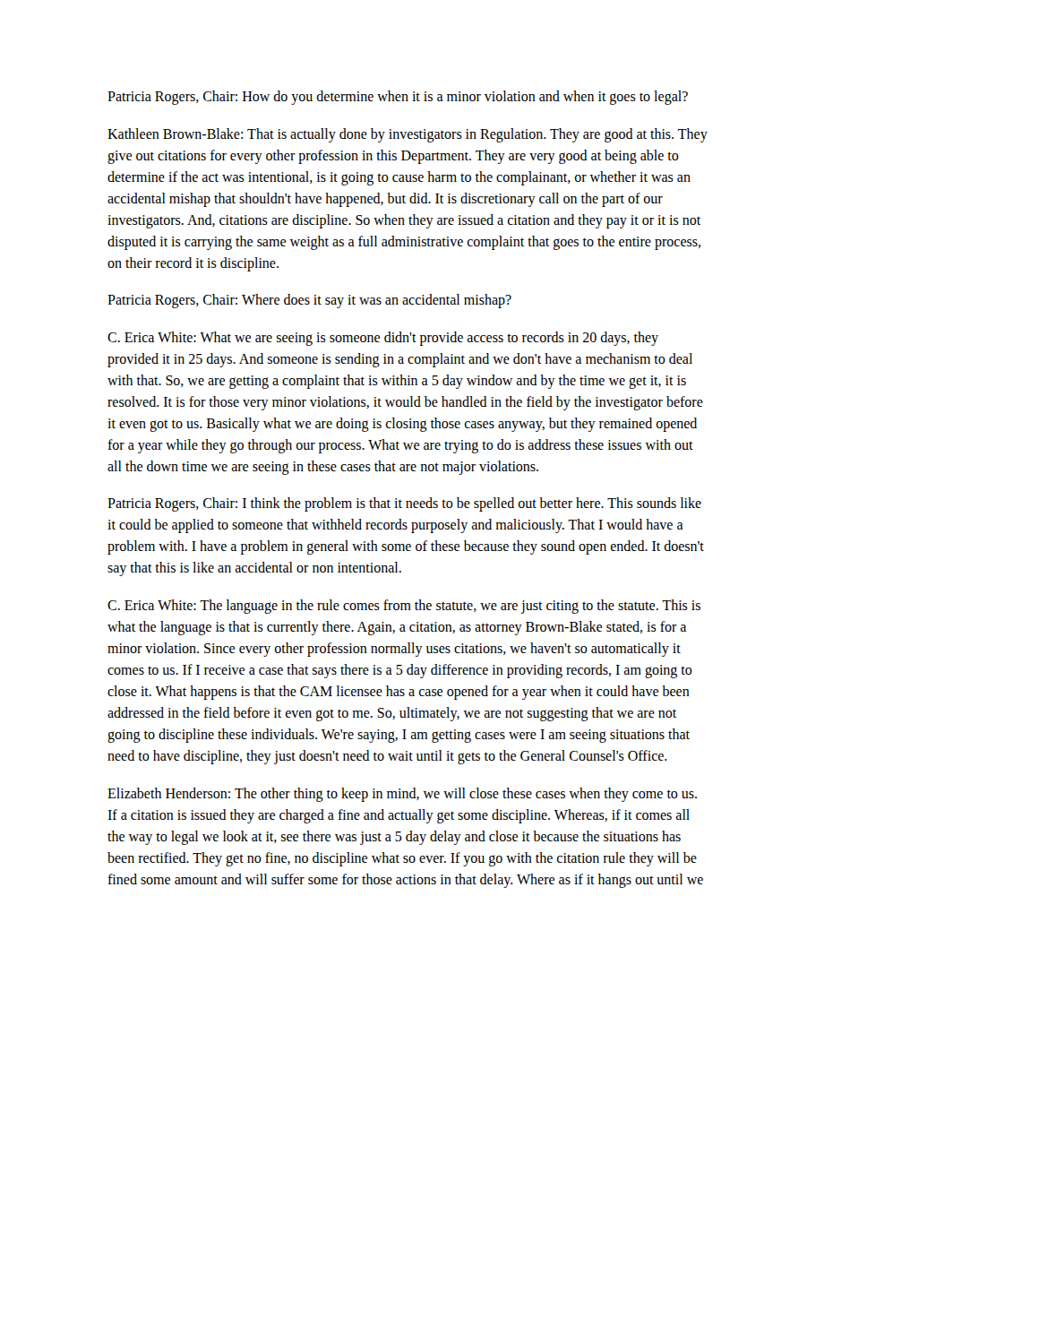Patricia Rogers, Chair: How do you determine when it is a minor violation and when it goes to legal?
Kathleen Brown-Blake: That is actually done by investigators in Regulation. They are good at this. They give out citations for every other profession in this Department. They are very good at being able to determine if the act was intentional, is it going to cause harm to the complainant, or whether it was an accidental mishap that shouldn't have happened, but did. It is discretionary call on the part of our investigators. And, citations are discipline. So when they are issued a citation and they pay it or it is not disputed it is carrying the same weight as a full administrative complaint that goes to the entire process, on their record it is discipline.
Patricia Rogers, Chair: Where does it say it was an accidental mishap?
C. Erica White: What we are seeing is someone didn't provide access to records in 20 days, they provided it in 25 days. And someone is sending in a complaint and we don't have a mechanism to deal with that. So, we are getting a complaint that is within a 5 day window and by the time we get it, it is resolved. It is for those very minor violations, it would be handled in the field by the investigator before it even got to us. Basically what we are doing is closing those cases anyway, but they remained opened for a year while they go through our process. What we are trying to do is address these issues with out all the down time we are seeing in these cases that are not major violations.
Patricia Rogers, Chair: I think the problem is that it needs to be spelled out better here. This sounds like it could be applied to someone that withheld records purposely and maliciously. That I would have a problem with. I have a problem in general with some of these because they sound open ended. It doesn't say that this is like an accidental or non intentional.
C. Erica White: The language in the rule comes from the statute, we are just citing to the statute. This is what the language is that is currently there. Again, a citation, as attorney Brown-Blake stated, is for a minor violation. Since every other profession normally uses citations, we haven't so automatically it comes to us. If I receive a case that says there is a 5 day difference in providing records, I am going to close it. What happens is that the CAM licensee has a case opened for a year when it could have been addressed in the field before it even got to me. So, ultimately, we are not suggesting that we are not going to discipline these individuals. We're saying, I am getting cases were I am seeing situations that need to have discipline, they just doesn't need to wait until it gets to the General Counsel's Office.
Elizabeth Henderson: The other thing to keep in mind, we will close these cases when they come to us. If a citation is issued they are charged a fine and actually get some discipline. Whereas, if it comes all the way to legal we look at it, see there was just a 5 day delay and close it because the situations has been rectified. They get no fine, no discipline what so ever. If you go with the citation rule they will be fined some amount and will suffer some for those actions in that delay. Where as if it hangs out until we